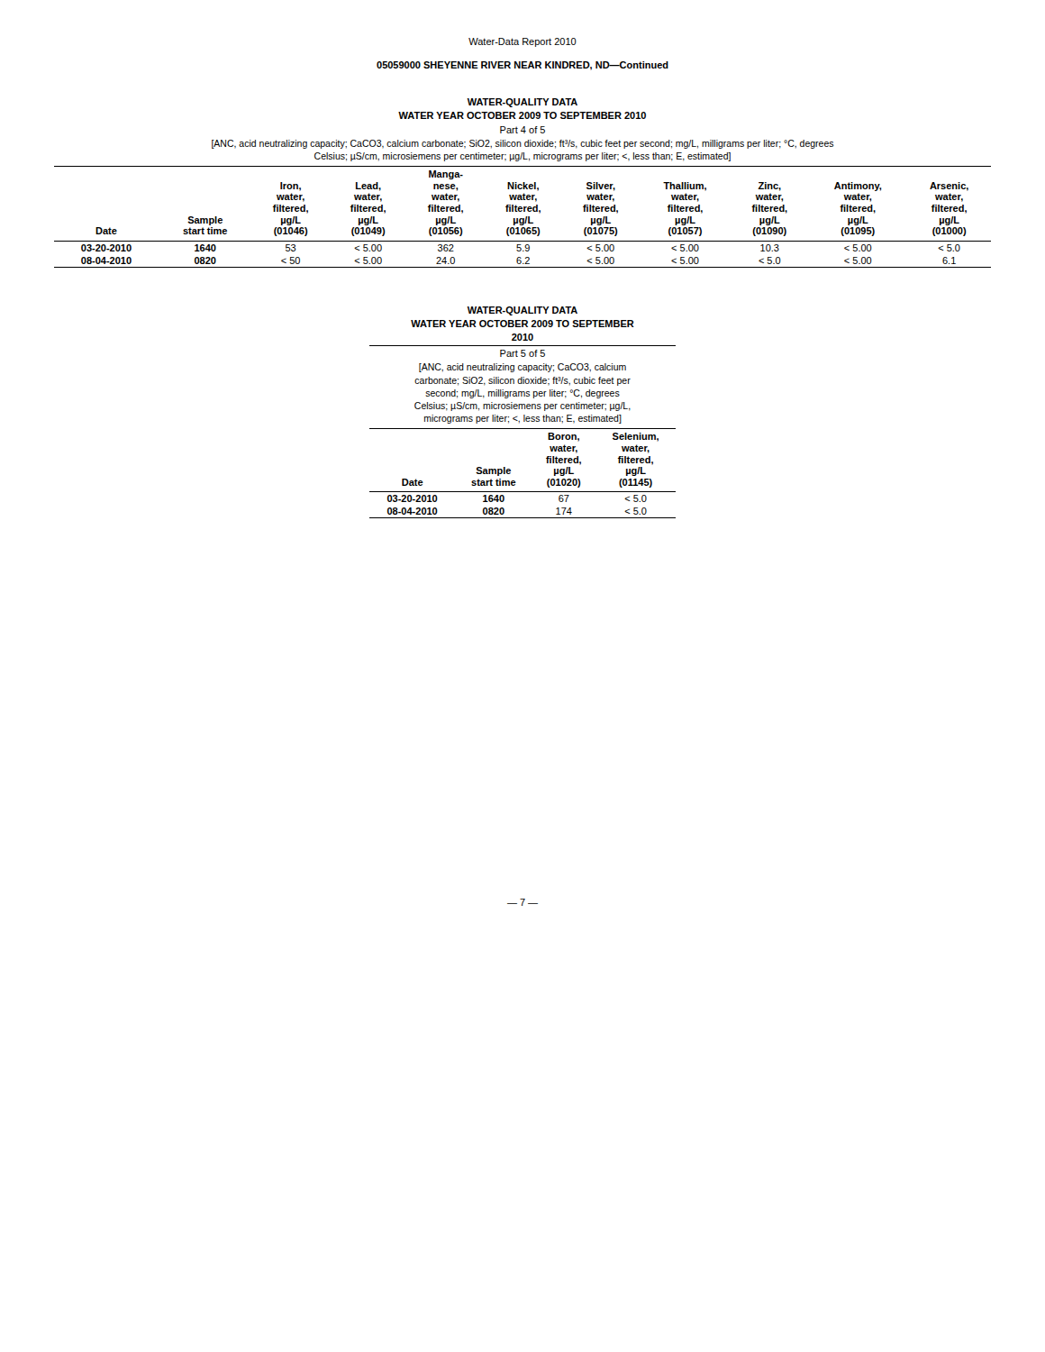Water-Data Report 2010
05059000 SHEYENNE RIVER NEAR KINDRED, ND—Continued
WATER-QUALITY DATA
WATER YEAR OCTOBER 2009 TO SEPTEMBER 2010
Part 4 of 5
[ANC, acid neutralizing capacity; CaCO3, calcium carbonate; SiO2, silicon dioxide; ft³/s, cubic feet per second; mg/L, milligrams per liter; °C, degrees
Celsius; µS/cm, microsiemens per centimeter; µg/L, micrograms per liter; <, less than; E, estimated]
| Date | Sample start time | Iron, water, filtered, µg/L (01046) | Lead, water, filtered, µg/L (01049) | Manga- nese, water, filtered, µg/L (01056) | Nickel, water, filtered, µg/L (01065) | Silver, water, filtered, µg/L (01075) | Thallium, water, filtered, µg/L (01057) | Zinc, water, filtered, µg/L (01090) | Antimony, water, filtered, µg/L (01095) | Arsenic, water, filtered, µg/L (01000) |
| --- | --- | --- | --- | --- | --- | --- | --- | --- | --- | --- |
| 03-20-2010 | 1640 | 53 | < 5.00 | 362 | 5.9 | < 5.00 | < 5.00 | 10.3 | < 5.00 | < 5.0 |
| 08-04-2010 | 0820 | < 50 | < 5.00 | 24.0 | 6.2 | < 5.00 | < 5.00 | < 5.0 | < 5.00 | 6.1 |
WATER-QUALITY DATA
WATER YEAR OCTOBER 2009 TO SEPTEMBER
2010
Part 5 of 5
[ANC, acid neutralizing capacity; CaCO3, calcium
carbonate; SiO2, silicon dioxide; ft³/s, cubic feet per
second; mg/L, milligrams per liter; °C, degrees
Celsius; µS/cm, microsiemens per centimeter; µg/L,
micrograms per liter; <, less than; E, estimated]
| Date | Sample start time | Boron, water, filtered, µg/L (01020) | Selenium, water, filtered, µg/L (01145) |
| --- | --- | --- | --- |
| 03-20-2010 | 1640 | 67 | < 5.0 |
| 08-04-2010 | 0820 | 174 | < 5.0 |
— 7 —